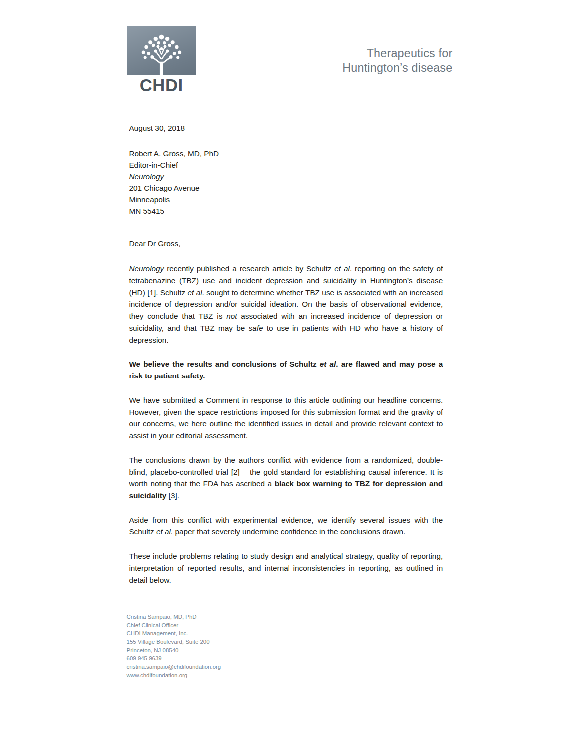CHDI
Therapeutics for
Huntington’s disease
August 30, 2018
Robert A. Gross, MD, PhD
Editor-in-Chief
Neurology
201 Chicago Avenue
Minneapolis
MN 55415
Dear Dr Gross,
Neurology recently published a research article by Schultz et al. reporting on the safety of tetrabenazine (TBZ) use and incident depression and suicidality in Huntington’s disease (HD) [1]. Schultz et al. sought to determine whether TBZ use is associated with an increased incidence of depression and/or suicidal ideation. On the basis of observational evidence, they conclude that TBZ is not associated with an increased incidence of depression or suicidality, and that TBZ may be safe to use in patients with HD who have a history of depression.
We believe the results and conclusions of Schultz et al. are flawed and may pose a risk to patient safety.
We have submitted a Comment in response to this article outlining our headline concerns. However, given the space restrictions imposed for this submission format and the gravity of our concerns, we here outline the identified issues in detail and provide relevant context to assist in your editorial assessment.
The conclusions drawn by the authors conflict with evidence from a randomized, double-blind, placebo-controlled trial [2] – the gold standard for establishing causal inference. It is worth noting that the FDA has ascribed a black box warning to TBZ for depression and suicidality [3].
Aside from this conflict with experimental evidence, we identify several issues with the Schultz et al. paper that severely undermine confidence in the conclusions drawn.
These include problems relating to study design and analytical strategy, quality of reporting, interpretation of reported results, and internal inconsistencies in reporting, as outlined in detail below.
Cristina Sampaio, MD, PhD
Chief Clinical Officer
CHDI Management, Inc.
155 Village Boulevard, Suite 200
Princeton, NJ 08540
609 945 9639
cristina.sampaio@chdifoundation.org
www.chdifoundation.org